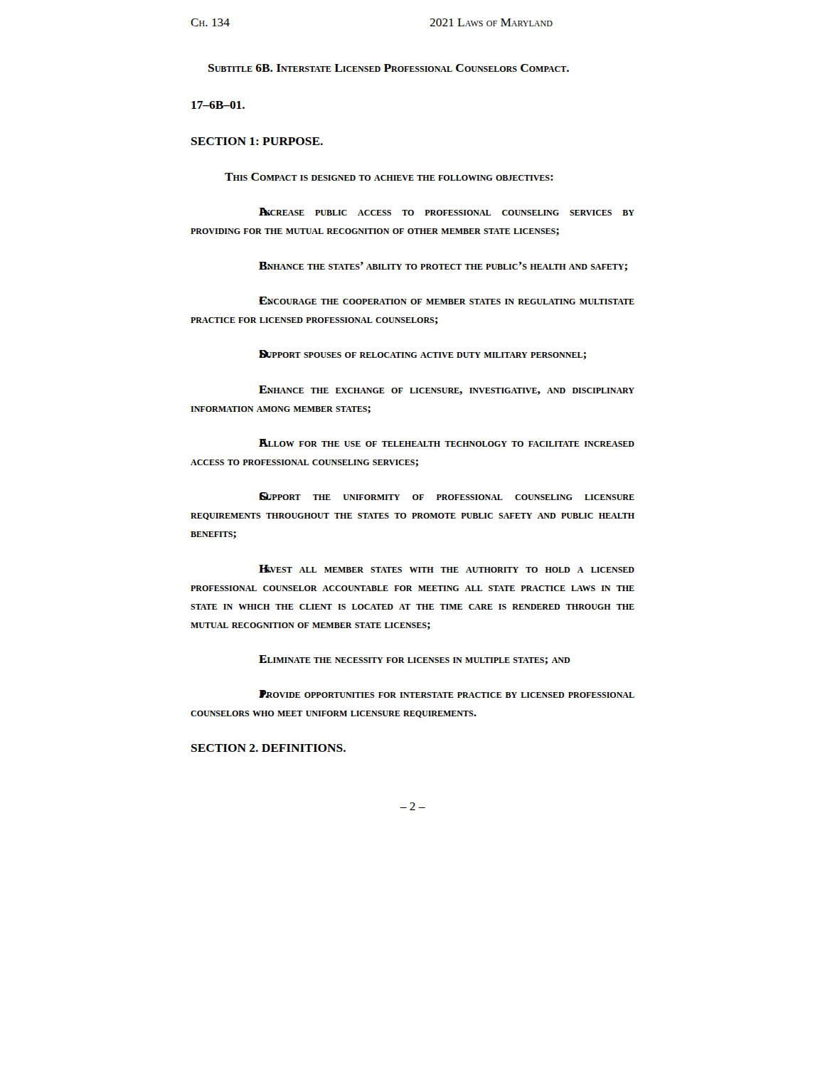Ch. 134
2021 Laws of Maryland
Subtitle 6B. Interstate Licensed Professional Counselors Compact.
17–6B–01.
SECTION 1: PURPOSE.
This Compact is designed to achieve the following objectives:
A. Increase public access to professional counseling services by providing for the mutual recognition of other member state licenses;
B. Enhance the states’ ability to protect the public’s health and safety;
C. Encourage the cooperation of member states in regulating multistate practice for licensed professional counselors;
D. Support spouses of relocating active duty military personnel;
E. Enhance the exchange of licensure, investigative, and disciplinary information among member states;
F. Allow for the use of telehealth technology to facilitate increased access to professional counseling services;
G. Support the uniformity of professional counseling licensure requirements throughout the states to promote public safety and public health benefits;
H. Invest all member states with the authority to hold a licensed professional counselor accountable for meeting all state practice laws in the state in which the client is located at the time care is rendered through the mutual recognition of member state licenses;
I. Eliminate the necessity for licenses in multiple states; and
J. Provide opportunities for interstate practice by licensed professional counselors who meet uniform licensure requirements.
SECTION 2. DEFINITIONS.
– 2 –